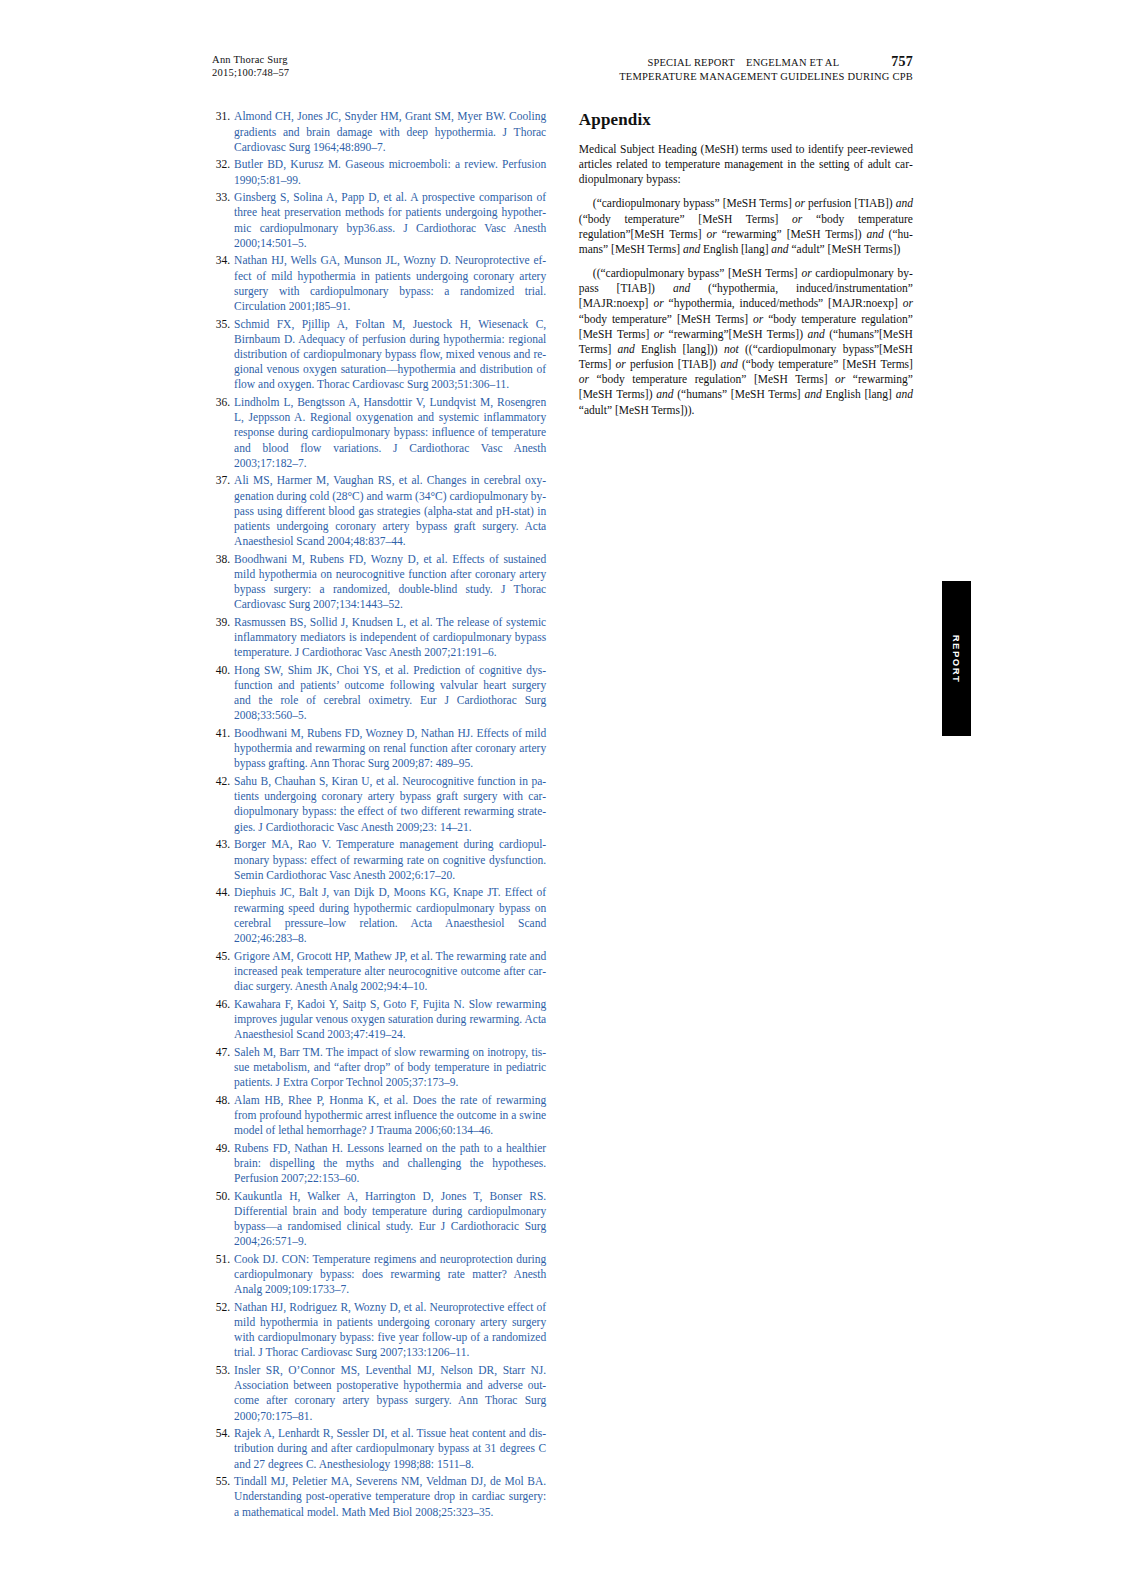Ann Thorac Surg
2015;100:748–57
Special Report Engelman et al 757
Temperature Management Guidelines During CPB
Almond CH, Jones JC, Snyder HM, Grant SM, Myer BW. Cooling gradients and brain damage with deep hypothermia. J Thorac Cardiovasc Surg 1964;48:890–7.
Butler BD, Kurusz M. Gaseous microemboli: a review. Perfusion 1990;5:81–99.
Ginsberg S, Solina A, Papp D, et al. A prospective comparison of three heat preservation methods for patients undergoing hypothermic cardiopulmonary byp36.ass. J Cardiothorac Vasc Anesth 2000;14:501–5.
Nathan HJ, Wells GA, Munson JL, Wozny D. Neuroprotective effect of mild hypothermia in patients undergoing coronary artery surgery with cardiopulmonary bypass: a randomized trial. Circulation 2001;I85–91.
Schmid FX, Pjillip A, Foltan M, Juestock H, Wiesenack C, Birnbaum D. Adequacy of perfusion during hypothermia: regional distribution of cardiopulmonary bypass flow, mixed venous and regional venous oxygen saturation—hypothermia and distribution of flow and oxygen. Thorac Cardiovasc Surg 2003;51:306–11.
Lindholm L, Bengtsson A, Hansdottir V, Lundqvist M, Rosengren L, Jeppsson A. Regional oxygenation and systemic inflammatory response during cardiopulmonary bypass: influence of temperature and blood flow variations. J Cardiothorac Vasc Anesth 2003;17:182–7.
Ali MS, Harmer M, Vaughan RS, et al. Changes in cerebral oxygenation during cold (28°C) and warm (34°C) cardiopulmonary bypass using different blood gas strategies (alpha-stat and pH-stat) in patients undergoing coronary artery bypass graft surgery. Acta Anaesthesiol Scand 2004;48:837–44.
Boodhwani M, Rubens FD, Wozny D, et al. Effects of sustained mild hypothermia on neurocognitive function after coronary artery bypass surgery: a randomized, double-blind study. J Thorac Cardiovasc Surg 2007;134:1443–52.
Rasmussen BS, Sollid J, Knudsen L, et al. The release of systemic inflammatory mediators is independent of cardiopulmonary bypass temperature. J Cardiothorac Vasc Anesth 2007;21:191–6.
Hong SW, Shim JK, Choi YS, et al. Prediction of cognitive dysfunction and patients’ outcome following valvular heart surgery and the role of cerebral oximetry. Eur J Cardiothorac Surg 2008;33:560–5.
Boodhwani M, Rubens FD, Wozney D, Nathan HJ. Effects of mild hypothermia and rewarming on renal function after coronary artery bypass grafting. Ann Thorac Surg 2009;87: 489–95.
Sahu B, Chauhan S, Kiran U, et al. Neurocognitive function in patients undergoing coronary artery bypass graft surgery with cardiopulmonary bypass: the effect of two different rewarming strategies. J Cardiothoracic Vasc Anesth 2009;23: 14–21.
Borger MA, Rao V. Temperature management during cardiopulmonary bypass: effect of rewarming rate on cognitive dysfunction. Semin Cardiothorac Vasc Anesth 2002;6:17–20.
Diephuis JC, Balt J, van Dijk D, Moons KG, Knape JT. Effect of rewarming speed during hypothermic cardiopulmonary bypass on cerebral pressure–low relation. Acta Anaesthesiol Scand 2002;46:283–8.
Grigore AM, Grocott HP, Mathew JP, et al. The rewarming rate and increased peak temperature alter neurocognitive outcome after cardiac surgery. Anesth Analg 2002;94:4–10.
Kawahara F, Kadoi Y, Saitp S, Goto F, Fujita N. Slow rewarming improves jugular venous oxygen saturation during rewarming. Acta Anaesthesiol Scand 2003;47:419–24.
Saleh M, Barr TM. The impact of slow rewarming on inotropy, tissue metabolism, and “after drop” of body temperature in pediatric patients. J Extra Corpor Technol 2005;37:173–9.
Alam HB, Rhee P, Honma K, et al. Does the rate of rewarming from profound hypothermic arrest influence the outcome in a swine model of lethal hemorrhage? J Trauma 2006;60:134–46.
Rubens FD, Nathan H. Lessons learned on the path to a healthier brain: dispelling the myths and challenging the hypotheses. Perfusion 2007;22:153–60.
Kaukuntla H, Walker A, Harrington D, Jones T, Bonser RS. Differential brain and body temperature during cardiopulmonary bypass—a randomised clinical study. Eur J Cardiothoracic Surg 2004;26:571–9.
Cook DJ. CON: Temperature regimens and neuroprotection during cardiopulmonary bypass: does rewarming rate matter? Anesth Analg 2009;109:1733–7.
Nathan HJ, Rodriguez R, Wozny D, et al. Neuroprotective effect of mild hypothermia in patients undergoing coronary artery surgery with cardiopulmonary bypass: five year follow-up of a randomized trial. J Thorac Cardiovasc Surg 2007;133:1206–11.
Insler SR, O’Connor MS, Leventhal MJ, Nelson DR, Starr NJ. Association between postoperative hypothermia and adverse outcome after coronary artery bypass surgery. Ann Thorac Surg 2000;70:175–81.
Rajek A, Lenhardt R, Sessler DI, et al. Tissue heat content and distribution during and after cardiopulmonary bypass at 31 degrees C and 27 degrees C. Anesthesiology 1998;88: 1511–8.
Tindall MJ, Peletier MA, Severens NM, Veldman DJ, de Mol BA. Understanding post-operative temperature drop in cardiac surgery: a mathematical model. Math Med Biol 2008;25:323–35.
Appendix
Medical Subject Heading (MeSH) terms used to identify peer-reviewed articles related to temperature management in the setting of adult cardiopulmonary bypass:
(“cardiopulmonary bypass” [MeSH Terms] or perfusion [TIAB]) and (“body temperature” [MeSH Terms] or “body temperature regulation”[MeSH Terms] or “rewarming” [MeSH Terms]) and (“humans” [MeSH Terms] and English [lang] and “adult” [MeSH Terms])
((“cardiopulmonary bypass” [MeSH Terms] or cardiopulmonary bypass [TIAB]) and (“hypothermia, induced/instrumentation” [MAJR:noexp] or “hypothermia, induced/methods” [MAJR:noexp] or “body temperature” [MeSH Terms] or “body temperature regulation” [MeSH Terms] or “rewarming”[MeSH Terms]) and (“humans”[MeSH Terms] and English [lang])) not ((“cardiopulmonary bypass”[MeSH Terms] or perfusion [TIAB]) and (“body temperature” [MeSH Terms] or “body temperature regulation” [MeSH Terms] or “rewarming” [MeSH Terms]) and (“humans” [MeSH Terms] and English [lang] and “adult” [MeSH Terms])).
REPORT